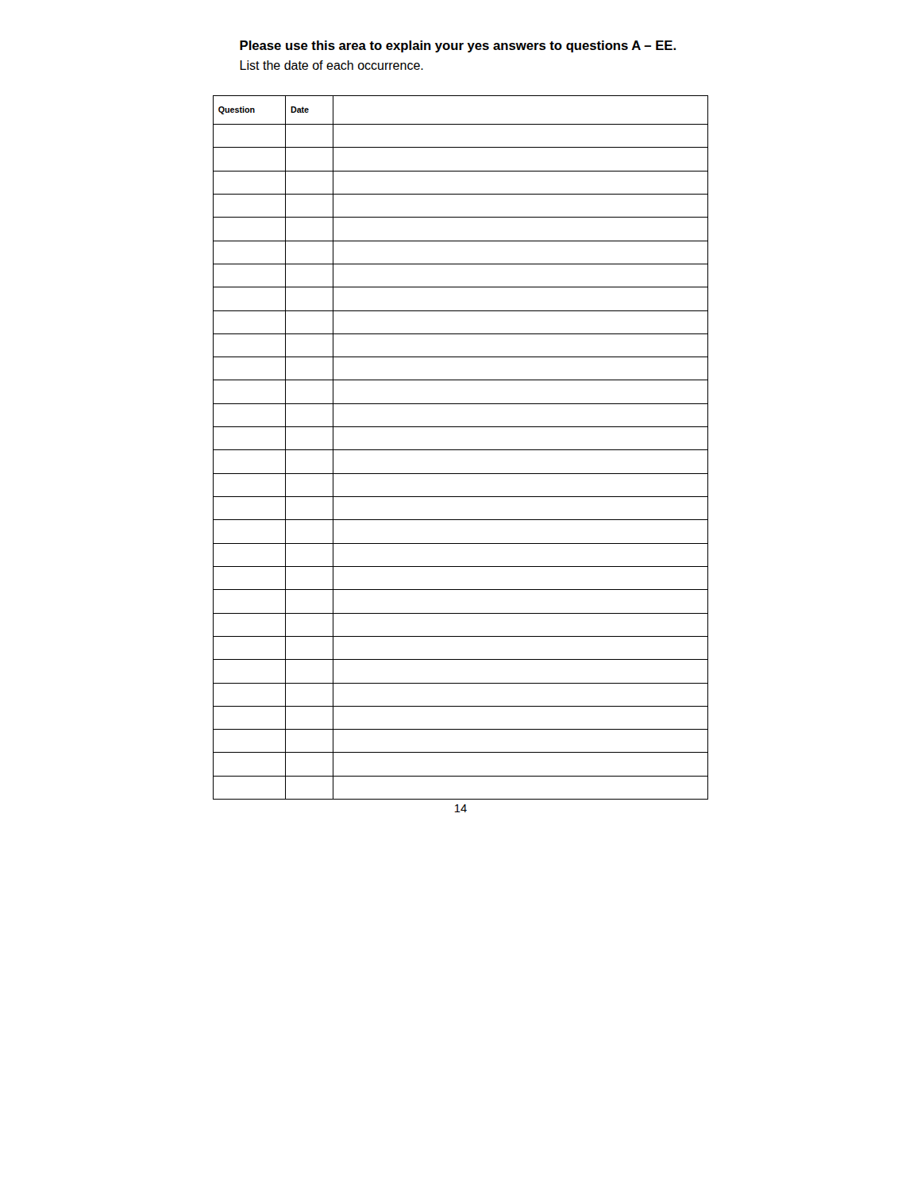Please use this area to explain your yes answers to questions A – EE.
List the date of each occurrence.
| Question | Date | |
| --- | --- | --- |
14